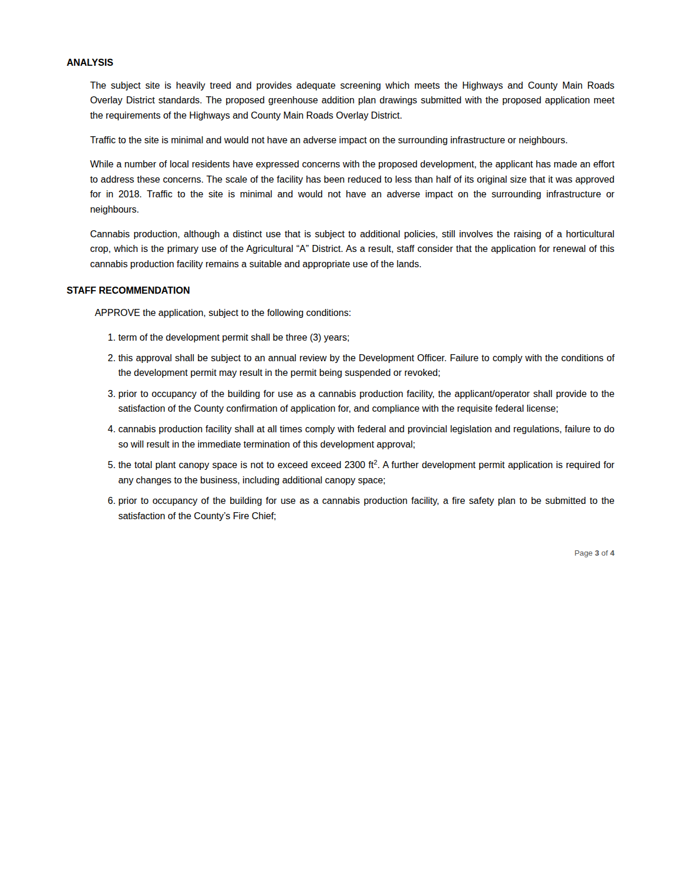ANALYSIS
The subject site is heavily treed and provides adequate screening which meets the Highways and County Main Roads Overlay District standards. The proposed greenhouse addition plan drawings submitted with the proposed application meet the requirements of the Highways and County Main Roads Overlay District.
Traffic to the site is minimal and would not have an adverse impact on the surrounding infrastructure or neighbours.
While a number of local residents have expressed concerns with the proposed development, the applicant has made an effort to address these concerns. The scale of the facility has been reduced to less than half of its original size that it was approved for in 2018. Traffic to the site is minimal and would not have an adverse impact on the surrounding infrastructure or neighbours.
Cannabis production, although a distinct use that is subject to additional policies, still involves the raising of a horticultural crop, which is the primary use of the Agricultural “A” District. As a result, staff consider that the application for renewal of this cannabis production facility remains a suitable and appropriate use of the lands.
STAFF RECOMMENDATION
APPROVE the application, subject to the following conditions:
term of the development permit shall be three (3) years;
this approval shall be subject to an annual review by the Development Officer. Failure to comply with the conditions of the development permit may result in the permit being suspended or revoked;
prior to occupancy of the building for use as a cannabis production facility, the applicant/operator shall provide to the satisfaction of the County confirmation of application for, and compliance with the requisite federal license;
cannabis production facility shall at all times comply with federal and provincial legislation and regulations, failure to do so will result in the immediate termination of this development approval;
the total plant canopy space is not to exceed exceed 2300 ft2. A further development permit application is required for any changes to the business, including additional canopy space;
prior to occupancy of the building for use as a cannabis production facility, a fire safety plan to be submitted to the satisfaction of the County’s Fire Chief;
Page 3 of 4